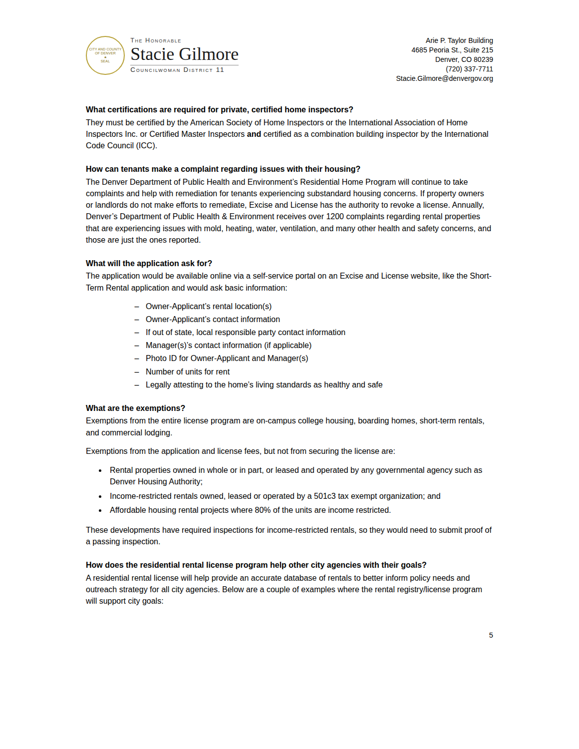CITY AND COUNTY OF DENVER
★
SEAL
The Honorable
Stacie Gilmore
Councilwoman District 11
Arie P. Taylor Building
4685 Peoria St., Suite 215
Denver, CO 80239
(720) 337-7711
Stacie.Gilmore@denvergov.org
What certifications are required for private, certified home inspectors?
They must be certified by the American Society of Home Inspectors or the International Association of Home Inspectors Inc. or Certified Master Inspectors and certified as a combination building inspector by the International Code Council (ICC).
How can tenants make a complaint regarding issues with their housing?
The Denver Department of Public Health and Environment’s Residential Home Program will continue to take complaints and help with remediation for tenants experiencing substandard housing concerns. If property owners or landlords do not make efforts to remediate, Excise and License has the authority to revoke a license. Annually, Denver’s Department of Public Health & Environment receives over 1200 complaints regarding rental properties that are experiencing issues with mold, heating, water, ventilation, and many other health and safety concerns, and those are just the ones reported.
What will the application ask for?
The application would be available online via a self-service portal on an Excise and License website, like the Short-Term Rental application and would ask basic information:
Owner-Applicant’s rental location(s)
Owner-Applicant’s contact information
If out of state, local responsible party contact information
Manager(s)’s contact information (if applicable)
Photo ID for Owner-Applicant and Manager(s)
Number of units for rent
Legally attesting to the home’s living standards as healthy and safe
What are the exemptions?
Exemptions from the entire license program are on-campus college housing, boarding homes, short-term rentals, and commercial lodging.
Exemptions from the application and license fees, but not from securing the license are:
Rental properties owned in whole or in part, or leased and operated by any governmental agency such as Denver Housing Authority;
Income-restricted rentals owned, leased or operated by a 501c3 tax exempt organization; and
Affordable housing rental projects where 80% of the units are income restricted.
These developments have required inspections for income-restricted rentals, so they would need to submit proof of a passing inspection.
How does the residential rental license program help other city agencies with their goals?
A residential rental license will help provide an accurate database of rentals to better inform policy needs and outreach strategy for all city agencies. Below are a couple of examples where the rental registry/license program will support city goals:
5